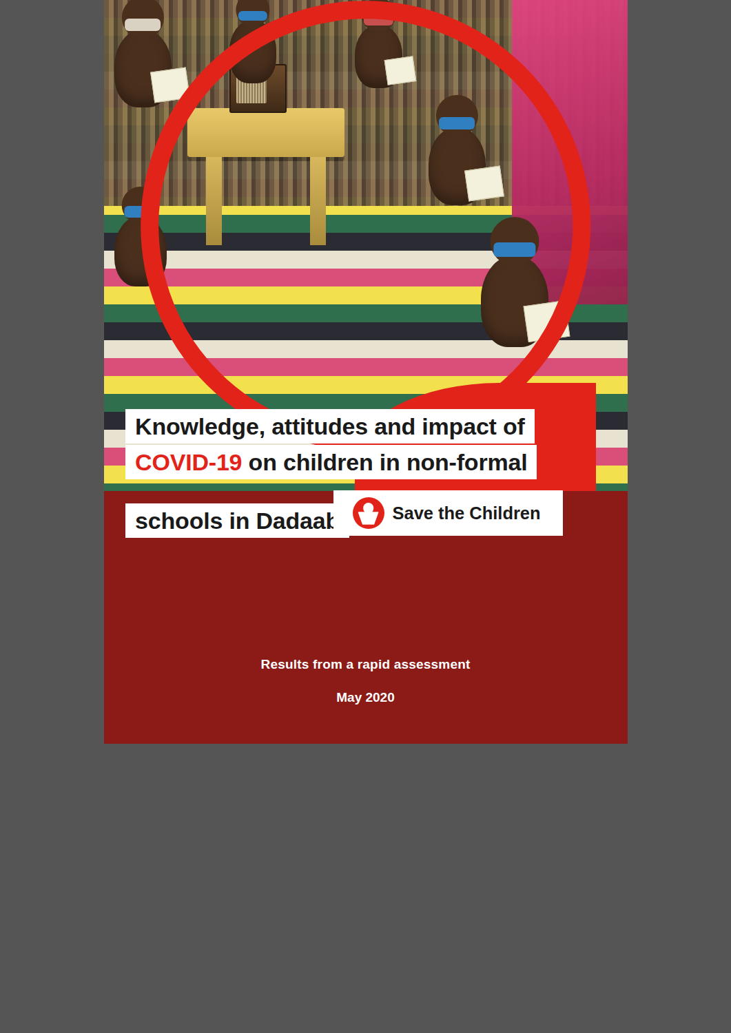Knowledge, attitudes and impact of COVID-19 on children in non-formal schools in Dadaab
Save the Children
Results from a rapid assessment
May 2020